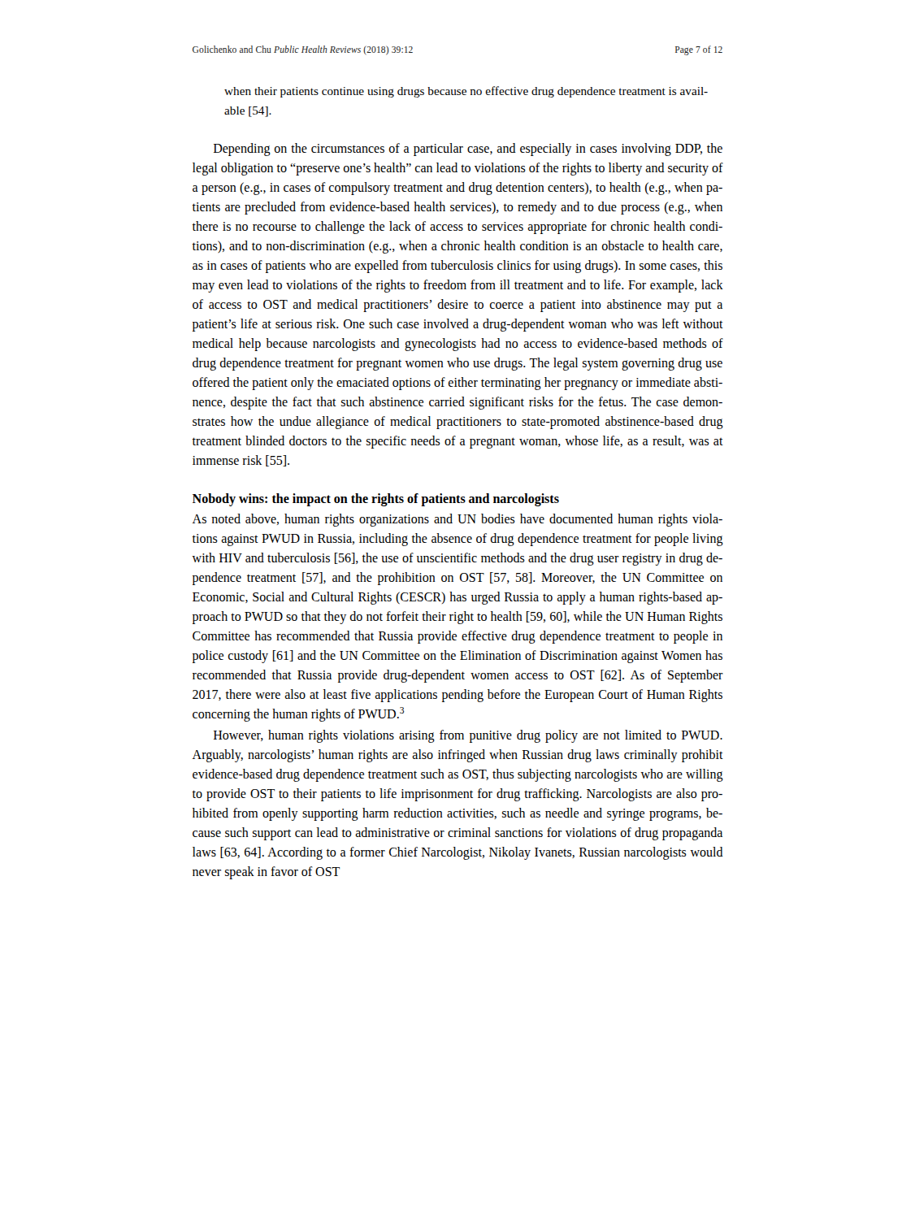Golichenko and Chu Public Health Reviews (2018) 39:12 Page 7 of 12
when their patients continue using drugs because no effective drug dependence treatment is available [54].
Depending on the circumstances of a particular case, and especially in cases involving DDP, the legal obligation to “preserve one’s health” can lead to violations of the rights to liberty and security of a person (e.g., in cases of compulsory treatment and drug detention centers), to health (e.g., when patients are precluded from evidence-based health services), to remedy and to due process (e.g., when there is no recourse to challenge the lack of access to services appropriate for chronic health conditions), and to non-discrimination (e.g., when a chronic health condition is an obstacle to health care, as in cases of patients who are expelled from tuberculosis clinics for using drugs). In some cases, this may even lead to violations of the rights to freedom from ill treatment and to life. For example, lack of access to OST and medical practitioners’ desire to coerce a patient into abstinence may put a patient’s life at serious risk. One such case involved a drug-dependent woman who was left without medical help because narcologists and gynecologists had no access to evidence-based methods of drug dependence treatment for pregnant women who use drugs. The legal system governing drug use offered the patient only the emaciated options of either terminating her pregnancy or immediate abstinence, despite the fact that such abstinence carried significant risks for the fetus. The case demonstrates how the undue allegiance of medical practitioners to state-promoted abstinence-based drug treatment blinded doctors to the specific needs of a pregnant woman, whose life, as a result, was at immense risk [55].
Nobody wins: the impact on the rights of patients and narcologists
As noted above, human rights organizations and UN bodies have documented human rights violations against PWUD in Russia, including the absence of drug dependence treatment for people living with HIV and tuberculosis [56], the use of unscientific methods and the drug user registry in drug dependence treatment [57], and the prohibition on OST [57, 58]. Moreover, the UN Committee on Economic, Social and Cultural Rights (CESCR) has urged Russia to apply a human rights-based approach to PWUD so that they do not forfeit their right to health [59, 60], while the UN Human Rights Committee has recommended that Russia provide effective drug dependence treatment to people in police custody [61] and the UN Committee on the Elimination of Discrimination against Women has recommended that Russia provide drug-dependent women access to OST [62]. As of September 2017, there were also at least five applications pending before the European Court of Human Rights concerning the human rights of PWUD.3
However, human rights violations arising from punitive drug policy are not limited to PWUD. Arguably, narcologists’ human rights are also infringed when Russian drug laws criminally prohibit evidence-based drug dependence treatment such as OST, thus subjecting narcologists who are willing to provide OST to their patients to life imprisonment for drug trafficking. Narcologists are also prohibited from openly supporting harm reduction activities, such as needle and syringe programs, because such support can lead to administrative or criminal sanctions for violations of drug propaganda laws [63, 64]. According to a former Chief Narcologist, Nikolay Ivanets, Russian narcologists would never speak in favor of OST